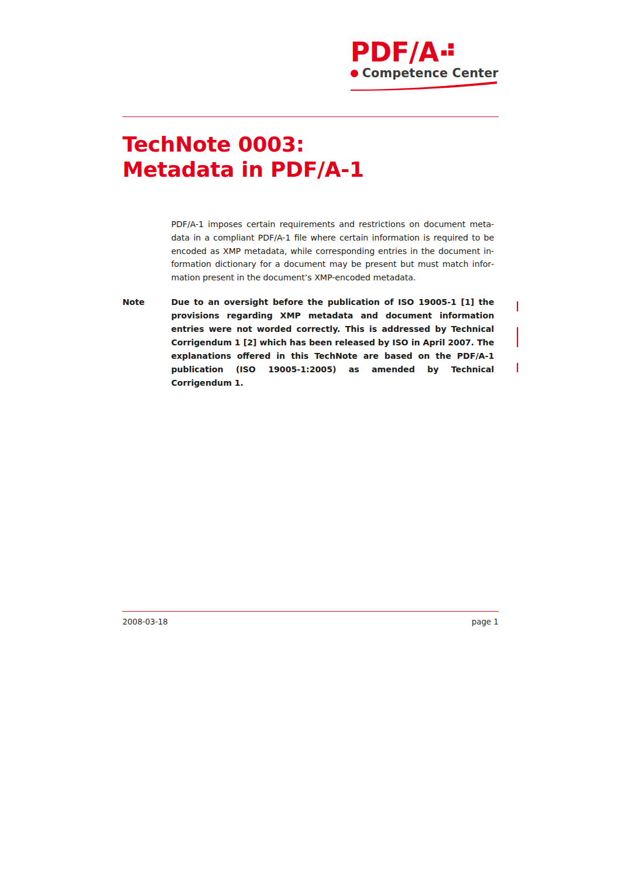PDF/A
Competence Center
TechNote 0003:
Metadata in PDF/A-1
PDF/A-1 imposes certain requirements and restrictions on document metadata in a compliant PDF/A-1 file where certain information is required to be encoded as XMP metadata, while corresponding entries in the document information dictionary for a document may be present but must match information present in the document’s XMP-encoded metadata.
Note
Due to an oversight before the publication of ISO 19005-1 [1] the provisions regarding XMP metadata and document information entries were not worded correctly. This is addressed by Technical Corrigendum 1 [2] which has been released by ISO in April 2007. The explanations offered in this TechNote are based on the PDF/A-1 publication (ISO 19005-1:2005) as amended by Technical Corrigendum 1.
2008-03-18 page 1